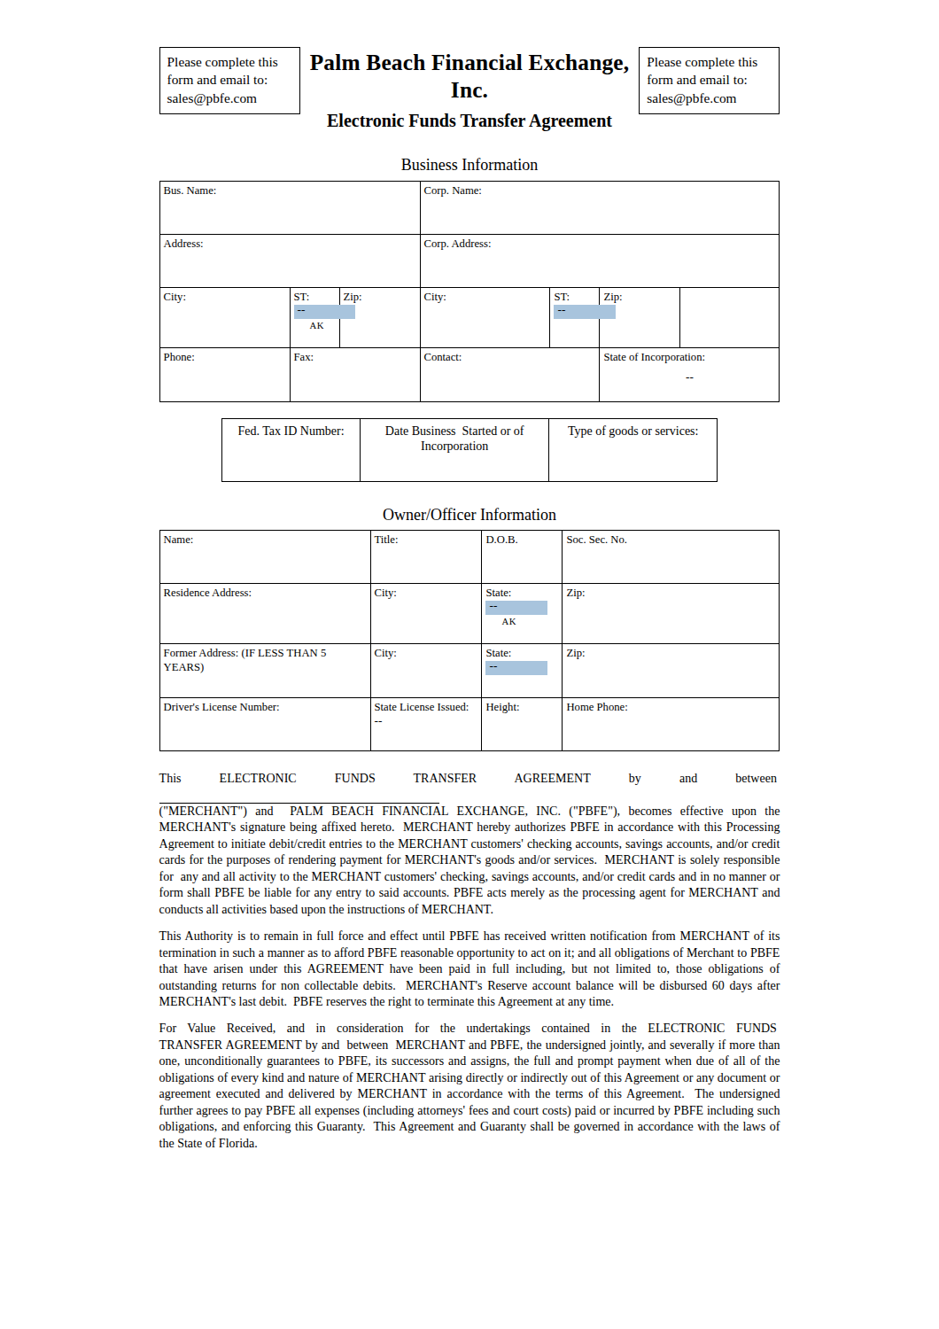Please complete this form and email to: sales@pbfe.com
Palm Beach Financial Exchange, Inc.
Electronic Funds Transfer Agreement
Please complete this form and email to: sales@pbfe.com
Business Information
| Bus. Name: | Corp. Name: |
| Address: | Corp. Address: |
| City: | ST: -- AK | Zip: | City: | ST: -- | Zip: | |
| Phone: | Fax: | Contact: | State of Incorporation: -- |
| Fed. Tax ID Number: | Date Business Started or of Incorporation | Type of goods or services: |
Owner/Officer Information
| Name: | Title: | D.O.B. | Soc. Sec. No. |
| Residence Address: | City: | State: -- AK | Zip: |
| Former Address: (IF LESS THAN 5 YEARS) | City: | State: -- | Zip: |
| Driver's License Number: | State License Issued: -- | Height: | Home Phone: |
This ELECTRONIC FUNDS TRANSFER AGREEMENT by and between
("MERCHANT") and PALM BEACH FINANCIAL EXCHANGE, INC. ("PBFE"), becomes effective upon the MERCHANT's signature being affixed hereto. MERCHANT hereby authorizes PBFE in accordance with this Processing Agreement to initiate debit/credit entries to the MERCHANT customers' checking accounts, savings accounts, and/or credit cards for the purposes of rendering payment for MERCHANT's goods and/or services. MERCHANT is solely responsible for any and all activity to the MERCHANT customers' checking, savings accounts, and/or credit cards and in no manner or form shall PBFE be liable for any entry to said accounts. PBFE acts merely as the processing agent for MERCHANT and conducts all activities based upon the instructions of MERCHANT.
This Authority is to remain in full force and effect until PBFE has received written notification from MERCHANT of its termination in such a manner as to afford PBFE reasonable opportunity to act on it; and all obligations of Merchant to PBFE that have arisen under this AGREEMENT have been paid in full including, but not limited to, those obligations of outstanding returns for non collectable debits. MERCHANT's Reserve account balance will be disbursed 60 days after MERCHANT's last debit. PBFE reserves the right to terminate this Agreement at any time.
For Value Received, and in consideration for the undertakings contained in the ELECTRONIC FUNDS TRANSFER AGREEMENT by and between MERCHANT and PBFE, the undersigned jointly, and severally if more than one, unconditionally guarantees to PBFE, its successors and assigns, the full and prompt payment when due of all of the obligations of every kind and nature of MERCHANT arising directly or indirectly out of this Agreement or any document or agreement executed and delivered by MERCHANT in accordance with the terms of this Agreement. The undersigned further agrees to pay PBFE all expenses (including attorneys' fees and court costs) paid or incurred by PBFE including such obligations, and enforcing this Guaranty. This Agreement and Guaranty shall be governed in accordance with the laws of the State of Florida.